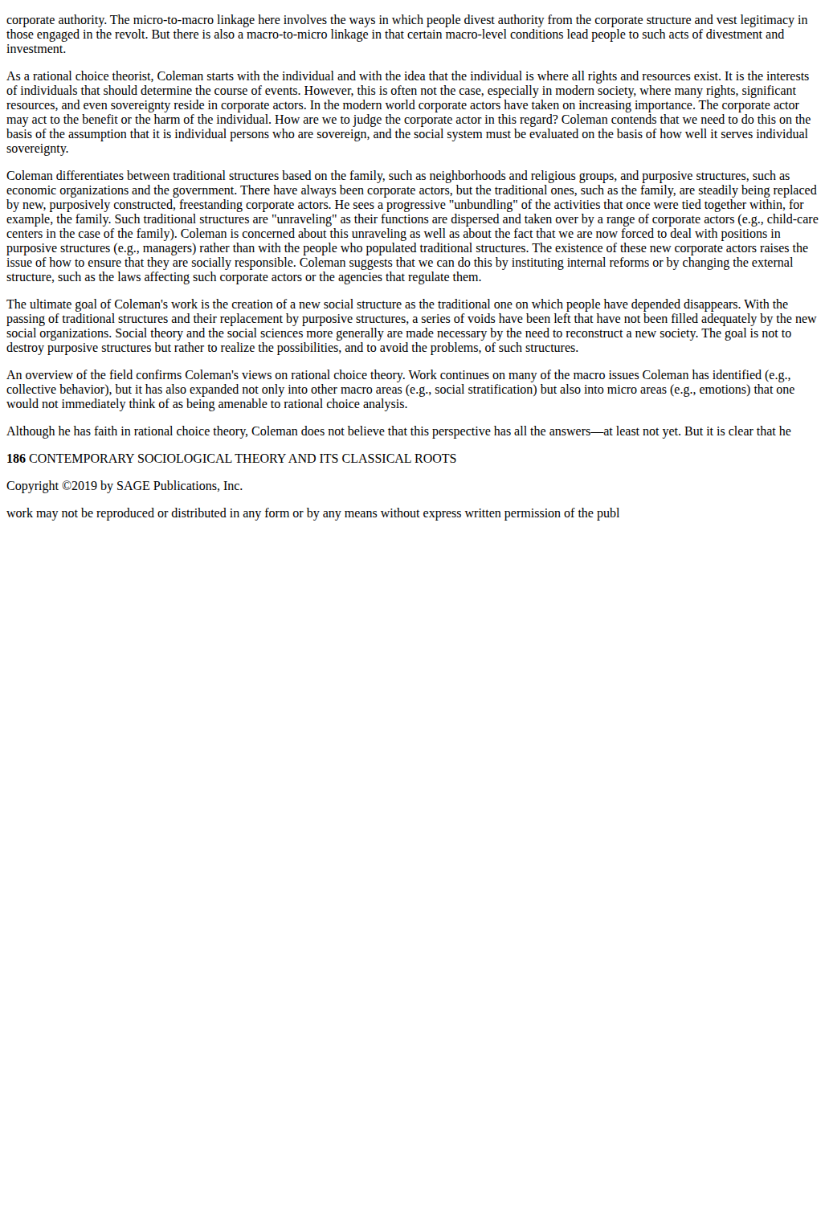corporate authority. The micro-to-macro linkage here involves the ways in which people divest authority from the corporate structure and vest legitimacy in those engaged in the revolt. But there is also a macro-to-micro linkage in that certain macro-level conditions lead people to such acts of divestment and investment.
As a rational choice theorist, Coleman starts with the individual and with the idea that the individual is where all rights and resources exist. It is the interests of individuals that should determine the course of events. However, this is often not the case, especially in modern society, where many rights, significant resources, and even sovereignty reside in corporate actors. In the modern world corporate actors have taken on increasing importance. The corporate actor may act to the benefit or the harm of the individual. How are we to judge the corporate actor in this regard? Coleman contends that we need to do this on the basis of the assumption that it is individual persons who are sovereign, and the social system must be evaluated on the basis of how well it serves individual sovereignty.
Coleman differentiates between traditional structures based on the family, such as neighborhoods and religious groups, and purposive structures, such as economic organizations and the government. There have always been corporate actors, but the traditional ones, such as the family, are steadily being replaced by new, purposively constructed, freestanding corporate actors. He sees a progressive "unbundling" of the activities that once were tied together within, for example, the family. Such traditional structures are "unraveling" as their functions are dispersed and taken over by a range of corporate actors (e.g., child-care centers in the case of the family). Coleman is concerned about this unraveling as well as about the fact that we are now forced to deal with positions in purposive structures (e.g., managers) rather than with the people who populated traditional structures. The existence of these new corporate actors raises the issue of how to ensure that they are socially responsible. Coleman suggests that we can do this by instituting internal reforms or by changing the external structure, such as the laws affecting such corporate actors or the agencies that regulate them.
The ultimate goal of Coleman's work is the creation of a new social structure as the traditional one on which people have depended disappears. With the passing of traditional structures and their replacement by purposive structures, a series of voids have been left that have not been filled adequately by the new social organizations. Social theory and the social sciences more generally are made necessary by the need to reconstruct a new society. The goal is not to destroy purposive structures but rather to realize the possibilities, and to avoid the problems, of such structures.
An overview of the field confirms Coleman's views on rational choice theory. Work continues on many of the macro issues Coleman has identified (e.g., collective behavior), but it has also expanded not only into other macro areas (e.g., social stratification) but also into micro areas (e.g., emotions) that one would not immediately think of as being amenable to rational choice analysis.
Although he has faith in rational choice theory, Coleman does not believe that this perspective has all the answers—at least not yet. But it is clear that he
186 CONTEMPORARY SOCIOLOGICAL THEORY AND ITS CLASSICAL ROOTS
Copyright ©2019 by SAGE Publications, Inc.
work may not be reproduced or distributed in any form or by any means without express written permission of the publ